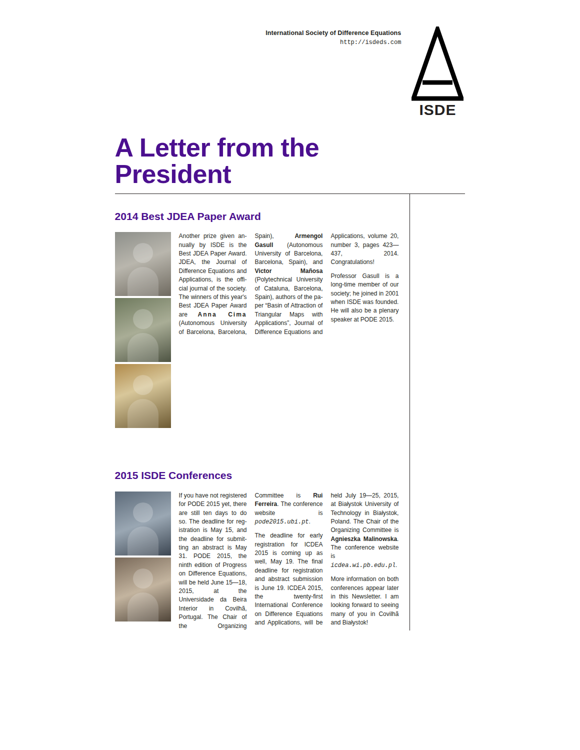International Society of Difference Equations
http://isdeds.com
ISDE
A Letter from the President
2014 Best JDEA Paper Award
Another prize given annually by ISDE is the Best JDEA Paper Award. JDEA, the Journal of Difference Equations and Applications, is the official journal of the society. The winners of this year's Best JDEA Paper Award are Anna Cima (Autonomous University of Barcelona, Barcelona, Spain), Armengol Gasull (Autonomous University of Barcelona, Barcelona, Spain), and Victor Mañosa (Polytechnical University of Cataluna, Barcelona, Spain), authors of the paper “Basin of Attraction of Triangular Maps with Applications”, Journal of Difference Equations and Applications, volume 20, number 3, pages 423—437, 2014. Congratulations!
Professor Gasull is a long-time member of our society; he joined in 2001 when ISDE was founded. He will also be a plenary speaker at PODE 2015.
2015 ISDE Conferences
If you have not registered for PODE 2015 yet, there are still ten days to do so. The deadline for registration is May 15, and the deadline for submitting an abstract is May 31. PODE 2015, the ninth edition of Progress on Difference Equations, will be held June 15—18, 2015, at the Universidade da Beira Interior in Covilhã, Portugal. The Chair of the Organizing Committee is Rui Ferreira. The conference website is pode2015.ubi.pt.
The deadline for early registration for ICDEA 2015 is coming up as well, May 19. The final deadline for registration and abstract submission is June 19. ICDEA 2015, the twenty-first International Conference on Difference Equations and Applications, will be held July 19—25, 2015, at Białystok University of Technology in Białystok, Poland. The Chair of the Organizing Committee is Agnieszka Malinowska. The conference website is icdea.wi.pb.edu.pl.
More information on both conferences appear later in this Newsletter. I am looking forward to seeing many of you in Covilhã and Białystok!